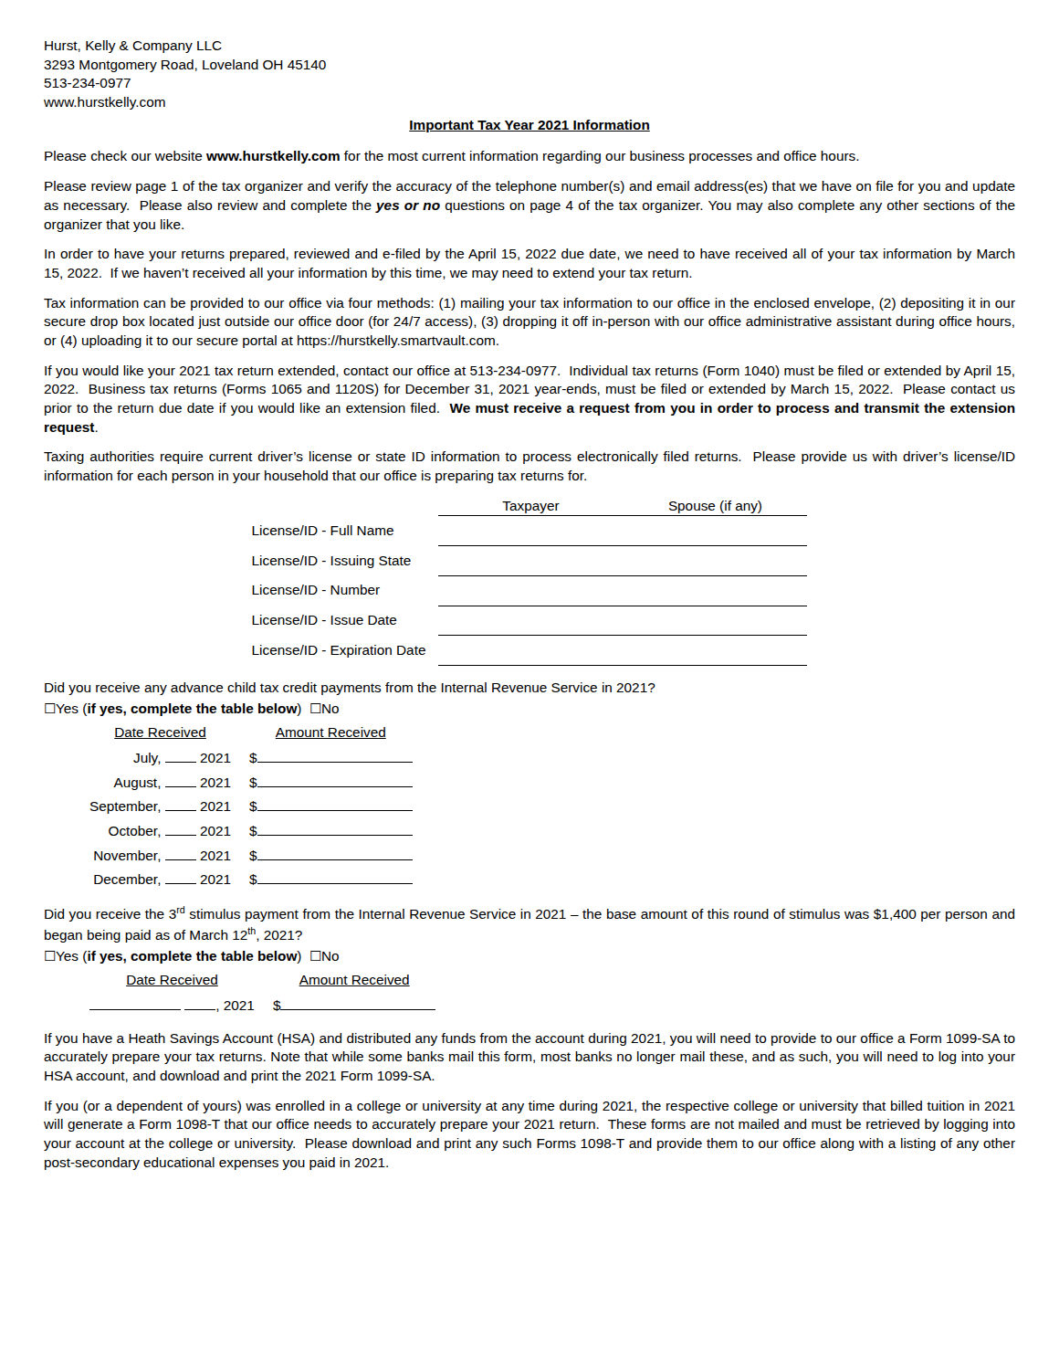Hurst, Kelly & Company LLC
3293 Montgomery Road, Loveland OH 45140
513-234-0977
www.hurstkelly.com
Important Tax Year 2021 Information
Please check our website www.hurstkelly.com for the most current information regarding our business processes and office hours.
Please review page 1 of the tax organizer and verify the accuracy of the telephone number(s) and email address(es) that we have on file for you and update as necessary. Please also review and complete the yes or no questions on page 4 of the tax organizer. You may also complete any other sections of the organizer that you like.
In order to have your returns prepared, reviewed and e-filed by the April 15, 2022 due date, we need to have received all of your tax information by March 15, 2022. If we haven’t received all your information by this time, we may need to extend your tax return.
Tax information can be provided to our office via four methods: (1) mailing your tax information to our office in the enclosed envelope, (2) depositing it in our secure drop box located just outside our office door (for 24/7 access), (3) dropping it off in-person with our office administrative assistant during office hours, or (4) uploading it to our secure portal at https://hurstkelly.smartvault.com.
If you would like your 2021 tax return extended, contact our office at 513-234-0977. Individual tax returns (Form 1040) must be filed or extended by April 15, 2022. Business tax returns (Forms 1065 and 1120S) for December 31, 2021 year-ends, must be filed or extended by March 15, 2022. Please contact us prior to the return due date if you would like an extension filed. We must receive a request from you in order to process and transmit the extension request.
Taxing authorities require current driver’s license or state ID information to process electronically filed returns. Please provide us with driver’s license/ID information for each person in your household that our office is preparing tax returns for.
| | Taxpayer | Spouse (if any) |
| License/ID - Full Name | | |
| License/ID - Issuing State | | |
| License/ID - Number | | |
| License/ID - Issue Date | | |
| License/ID - Expiration Date | | |
Did you receive any advance child tax credit payments from the Internal Revenue Service in 2021?
☐Yes (if yes, complete the table below) ☐No
| Date Received | Amount Received |
| --- | --- |
| July, 2021 | $ |
| August, 2021 | $ |
| September, 2021 | $ |
| October, 2021 | $ |
| November, 2021 | $ |
| December, 2021 | $ |
Did you receive the 3rd stimulus payment from the Internal Revenue Service in 2021 – the base amount of this round of stimulus was $1,400 per person and began being paid as of March 12th, 2021?
☐Yes (if yes, complete the table below) ☐No
| Date Received | Amount Received |
| --- | --- |
| , 2021 | $ |
If you have a Heath Savings Account (HSA) and distributed any funds from the account during 2021, you will need to provide to our office a Form 1099-SA to accurately prepare your tax returns. Note that while some banks mail this form, most banks no longer mail these, and as such, you will need to log into your HSA account, and download and print the 2021 Form 1099-SA.
If you (or a dependent of yours) was enrolled in a college or university at any time during 2021, the respective college or university that billed tuition in 2021 will generate a Form 1098-T that our office needs to accurately prepare your 2021 return. These forms are not mailed and must be retrieved by logging into your account at the college or university. Please download and print any such Forms 1098-T and provide them to our office along with a listing of any other post-secondary educational expenses you paid in 2021.